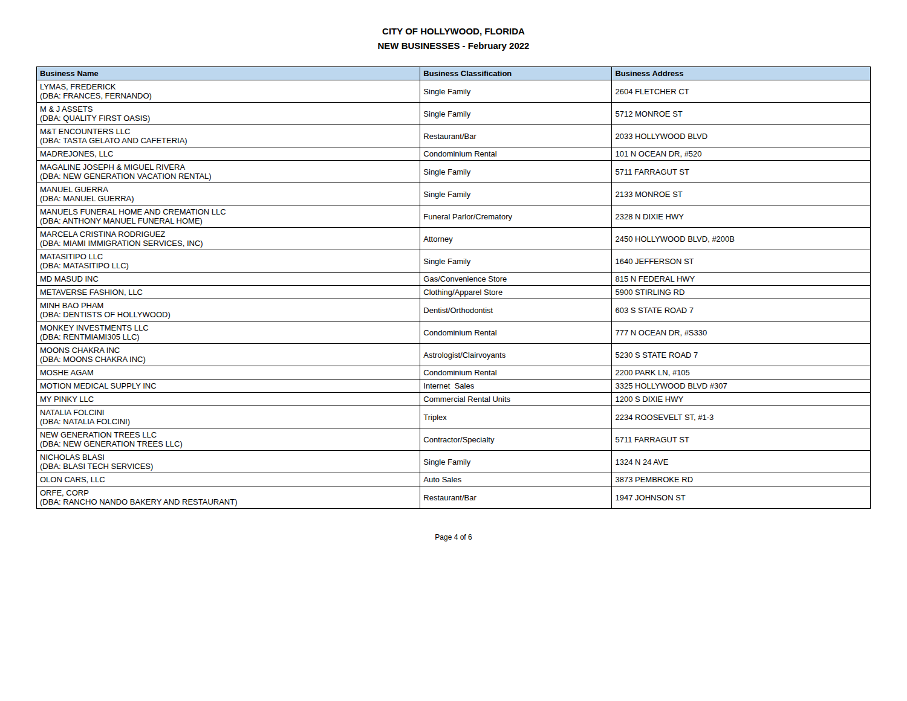CITY OF HOLLYWOOD, FLORIDA
NEW BUSINESSES - February 2022
| Business Name | Business Classification | Business Address |
| --- | --- | --- |
| LYMAS, FREDERICK (DBA: FRANCES, FERNANDO) | Single Family | 2604 FLETCHER CT |
| M & J ASSETS (DBA: QUALITY FIRST OASIS) | Single Family | 5712 MONROE ST |
| M&T ENCOUNTERS LLC (DBA: TASTA GELATO AND CAFETERIA) | Restaurant/Bar | 2033 HOLLYWOOD BLVD |
| MADREJONES, LLC | Condominium Rental | 101 N OCEAN DR, #520 |
| MAGALINE JOSEPH & MIGUEL RIVERA (DBA: NEW GENERATION VACATION RENTAL) | Single Family | 5711 FARRAGUT ST |
| MANUEL GUERRA (DBA: MANUEL GUERRA) | Single Family | 2133 MONROE ST |
| MANUELS FUNERAL HOME AND CREMATION LLC (DBA: ANTHONY MANUEL FUNERAL HOME) | Funeral Parlor/Crematory | 2328 N DIXIE HWY |
| MARCELA CRISTINA RODRIGUEZ (DBA: MIAMI IMMIGRATION SERVICES, INC) | Attorney | 2450 HOLLYWOOD BLVD, #200B |
| MATASITIPO LLC (DBA: MATASITIPO LLC) | Single Family | 1640 JEFFERSON ST |
| MD MASUD INC | Gas/Convenience Store | 815 N FEDERAL HWY |
| METAVERSE FASHION, LLC | Clothing/Apparel Store | 5900 STIRLING RD |
| MINH BAO PHAM (DBA: DENTISTS OF HOLLYWOOD) | Dentist/Orthodontist | 603 S STATE ROAD 7 |
| MONKEY INVESTMENTS LLC (DBA: RENTMIAMI305 LLC) | Condominium Rental | 777 N OCEAN DR, #S330 |
| MOONS CHAKRA INC (DBA: MOONS CHAKRA INC) | Astrologist/Clairvoyants | 5230 S STATE ROAD 7 |
| MOSHE AGAM | Condominium Rental | 2200 PARK LN, #105 |
| MOTION MEDICAL SUPPLY INC | Internet Sales | 3325 HOLLYWOOD BLVD #307 |
| MY PINKY LLC | Commercial Rental Units | 1200 S DIXIE HWY |
| NATALIA FOLCINI (DBA: NATALIA FOLCINI) | Triplex | 2234 ROOSEVELT ST, #1-3 |
| NEW GENERATION TREES LLC (DBA: NEW GENERATION TREES LLC) | Contractor/Specialty | 5711 FARRAGUT ST |
| NICHOLAS BLASI (DBA: BLASI TECH SERVICES) | Single Family | 1324 N 24 AVE |
| OLON CARS, LLC | Auto Sales | 3873 PEMBROKE RD |
| ORFE, CORP (DBA: RANCHO NANDO BAKERY AND RESTAURANT) | Restaurant/Bar | 1947 JOHNSON ST |
Page 4 of 6